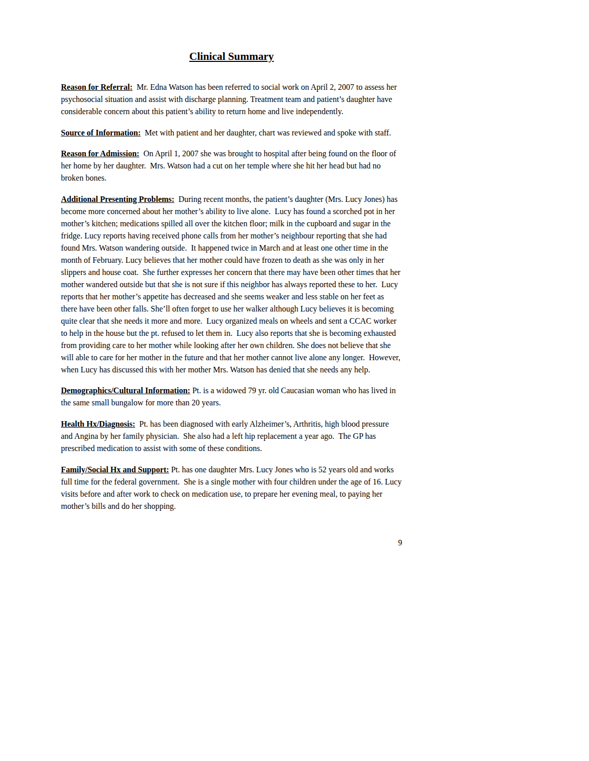Clinical Summary
Reason for Referral: Mr. Edna Watson has been referred to social work on April 2, 2007 to assess her psychosocial situation and assist with discharge planning. Treatment team and patient’s daughter have considerable concern about this patient’s ability to return home and live independently.
Source of Information: Met with patient and her daughter, chart was reviewed and spoke with staff.
Reason for Admission: On April 1, 2007 she was brought to hospital after being found on the floor of her home by her daughter. Mrs. Watson had a cut on her temple where she hit her head but had no broken bones.
Additional Presenting Problems: During recent months, the patient’s daughter (Mrs. Lucy Jones) has become more concerned about her mother’s ability to live alone. Lucy has found a scorched pot in her mother’s kitchen; medications spilled all over the kitchen floor; milk in the cupboard and sugar in the fridge. Lucy reports having received phone calls from her mother’s neighbour reporting that she had found Mrs. Watson wandering outside. It happened twice in March and at least one other time in the month of February. Lucy believes that her mother could have frozen to death as she was only in her slippers and house coat. She further expresses her concern that there may have been other times that her mother wandered outside but that she is not sure if this neighbor has always reported these to her. Lucy reports that her mother’s appetite has decreased and she seems weaker and less stable on her feet as there have been other falls. She’ll often forget to use her walker although Lucy believes it is becoming quite clear that she needs it more and more. Lucy organized meals on wheels and sent a CCAC worker to help in the house but the pt. refused to let them in. Lucy also reports that she is becoming exhausted from providing care to her mother while looking after her own children. She does not believe that she will able to care for her mother in the future and that her mother cannot live alone any longer. However, when Lucy has discussed this with her mother Mrs. Watson has denied that she needs any help.
Demographics/Cultural Information: Pt. is a widowed 79 yr. old Caucasian woman who has lived in the same small bungalow for more than 20 years.
Health Hx/Diagnosis: Pt. has been diagnosed with early Alzheimer’s, Arthritis, high blood pressure and Angina by her family physician. She also had a left hip replacement a year ago. The GP has prescribed medication to assist with some of these conditions.
Family/Social Hx and Support: Pt. has one daughter Mrs. Lucy Jones who is 52 years old and works full time for the federal government. She is a single mother with four children under the age of 16. Lucy visits before and after work to check on medication use, to prepare her evening meal, to paying her mother’s bills and do her shopping.
9